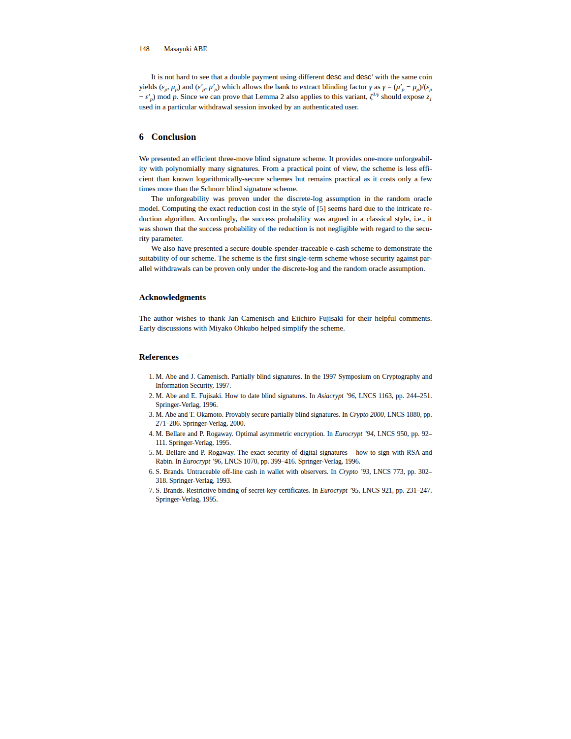148 Masayuki ABE
It is not hard to see that a double payment using different desc and desc′ with the same coin yields (εp, μp) and (ε′p, μ′p) which allows the bank to extract blinding factor γ as γ = (μ′p − μp)/(εp − ε′p) mod p. Since we can prove that Lemma 2 also applies to this variant, ζ1/γ should expose z1 used in a particular withdrawal session invoked by an authenticated user.
6 Conclusion
We presented an efficient three-move blind signature scheme. It provides one-more unforgeability with polynomially many signatures. From a practical point of view, the scheme is less efficient than known logarithmically-secure schemes but remains practical as it costs only a few times more than the Schnorr blind signature scheme.
The unforgeability was proven under the discrete-log assumption in the random oracle model. Computing the exact reduction cost in the style of [5] seems hard due to the intricate reduction algorithm. Accordingly, the success probability was argued in a classical style, i.e., it was shown that the success probability of the reduction is not negligible with regard to the security parameter.
We also have presented a secure double-spender-traceable e-cash scheme to demonstrate the suitability of our scheme. The scheme is the first single-term scheme whose security against parallel withdrawals can be proven only under the discrete-log and the random oracle assumption.
Acknowledgments
The author wishes to thank Jan Camenisch and Eiichiro Fujisaki for their helpful comments. Early discussions with Miyako Ohkubo helped simplify the scheme.
References
M. Abe and J. Camenisch. Partially blind signatures. In the 1997 Symposium on Cryptography and Information Security, 1997.
M. Abe and E. Fujisaki. How to date blind signatures. In Asiacrypt ’96, LNCS 1163, pp. 244–251. Springer-Verlag, 1996.
M. Abe and T. Okamoto. Provably secure partially blind signatures. In Crypto 2000, LNCS 1880, pp. 271–286. Springer-Verlag, 2000.
M. Bellare and P. Rogaway. Optimal asymmetric encryption. In Eurocrypt ’94, LNCS 950, pp. 92–111. Springer-Verlag, 1995.
M. Bellare and P. Rogaway. The exact security of digital signatures – how to sign with RSA and Rabin. In Eurocrypt ’96, LNCS 1070, pp. 399–416. Springer-Verlag, 1996.
S. Brands. Untraceable off-line cash in wallet with observers. In Crypto ’93, LNCS 773, pp. 302–318. Springer-Verlag, 1993.
S. Brands. Restrictive binding of secret-key certificates. In Eurocrypt ’95, LNCS 921, pp. 231–247. Springer-Verlag, 1995.